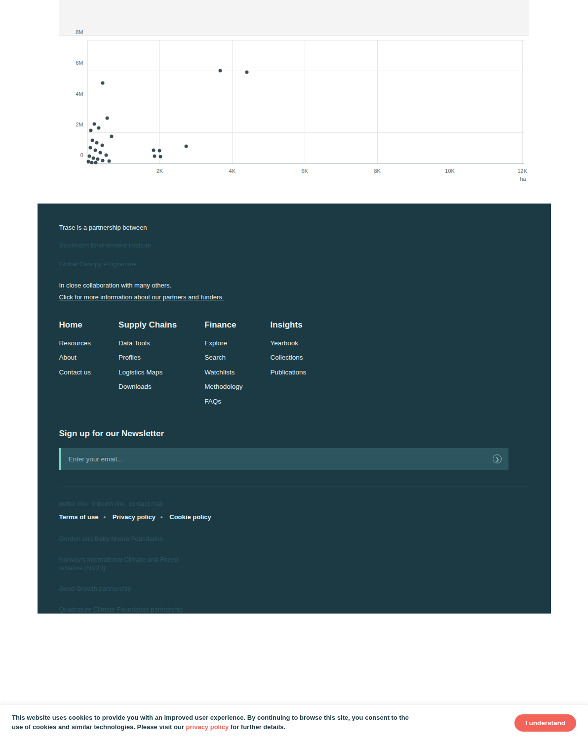0 2M 4M 6M 8M 2K 4K 6K 8K 10K 12K 14K ha
Trase is a partnership between
Stockholm Environment Institute Global Canopy Programme
In close collaboration with many others.
Click for more information about our partners and funders.
Home
Resources
About
Contact us
Supply Chains
Data Tools
Profiles
Logistics Maps
Downloads
Finance
Explore
Search
Watchlists
Methodology
FAQs
Insights
Yearbook
Collections
Publications
Sign up for our Newsletter
❯
twitter link linkedin link contact mail
Terms of use• Privacy policy• Cookie policy
Gordon and Betty Moore Foundation Norway's International Climate and Forest Initiative (NICFI) Good Growth partnership Quadrature Climate Foundation partnership
This website uses cookies to provide you with an improved user experience. By continuing to browse this site, you consent to the use of cookies and similar technologies. Please visit our privacy policy for further details.
I understand